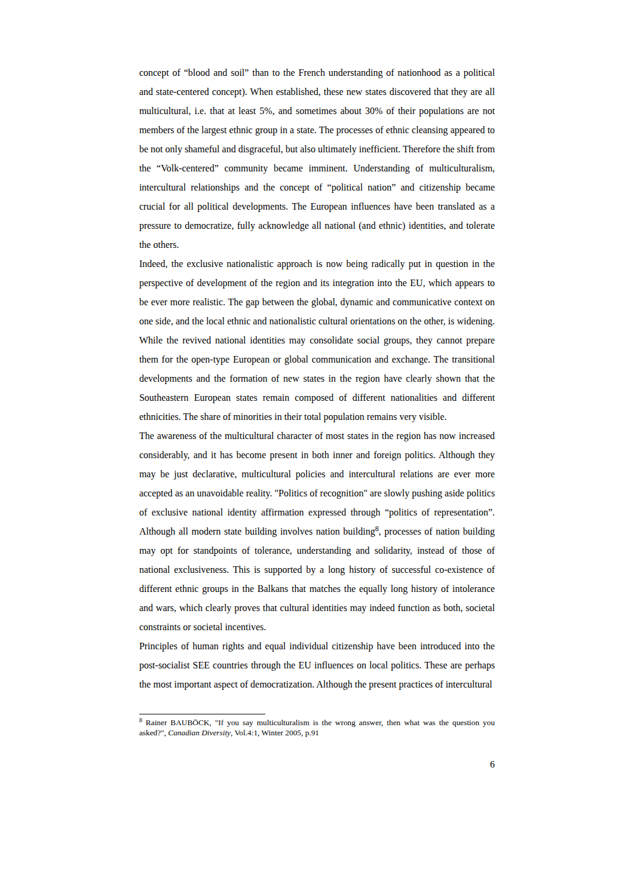concept of “blood and soil” than to the French understanding of nationhood as a political and state-centered concept). When established, these new states discovered that they are all multicultural, i.e. that at least 5%, and sometimes about 30% of their populations are not members of the largest ethnic group in a state. The processes of ethnic cleansing appeared to be not only shameful and disgraceful, but also ultimately inefficient. Therefore the shift from the “Volk-centered” community became imminent. Understanding of multiculturalism, intercultural relationships and the concept of “political nation” and citizenship became crucial for all political developments. The European influences have been translated as a pressure to democratize, fully acknowledge all national (and ethnic) identities, and tolerate the others.
Indeed, the exclusive nationalistic approach is now being radically put in question in the perspective of development of the region and its integration into the EU, which appears to be ever more realistic. The gap between the global, dynamic and communicative context on one side, and the local ethnic and nationalistic cultural orientations on the other, is widening. While the revived national identities may consolidate social groups, they cannot prepare them for the open-type European or global communication and exchange. The transitional developments and the formation of new states in the region have clearly shown that the Southeastern European states remain composed of different nationalities and different ethnicities. The share of minorities in their total population remains very visible.
The awareness of the multicultural character of most states in the region has now increased considerably, and it has become present in both inner and foreign politics. Although they may be just declarative, multicultural policies and intercultural relations are ever more accepted as an unavoidable reality. "Politics of recognition" are slowly pushing aside politics of exclusive national identity affirmation expressed through “politics of representation”. Although all modern state building involves nation building8, processes of nation building may opt for standpoints of tolerance, understanding and solidarity, instead of those of national exclusiveness. This is supported by a long history of successful co-existence of different ethnic groups in the Balkans that matches the equally long history of intolerance and wars, which clearly proves that cultural identities may indeed function as both, societal constraints or societal incentives.
Principles of human rights and equal individual citizenship have been introduced into the post-socialist SEE countries through the EU influences on local politics. These are perhaps the most important aspect of democratization. Although the present practices of intercultural
8 Rainer BAUBÖCK, "If you say multiculturalism is the wrong answer, then what was the question you asked?", Canadian Diversity, Vol.4:1, Winter 2005, p.91
6